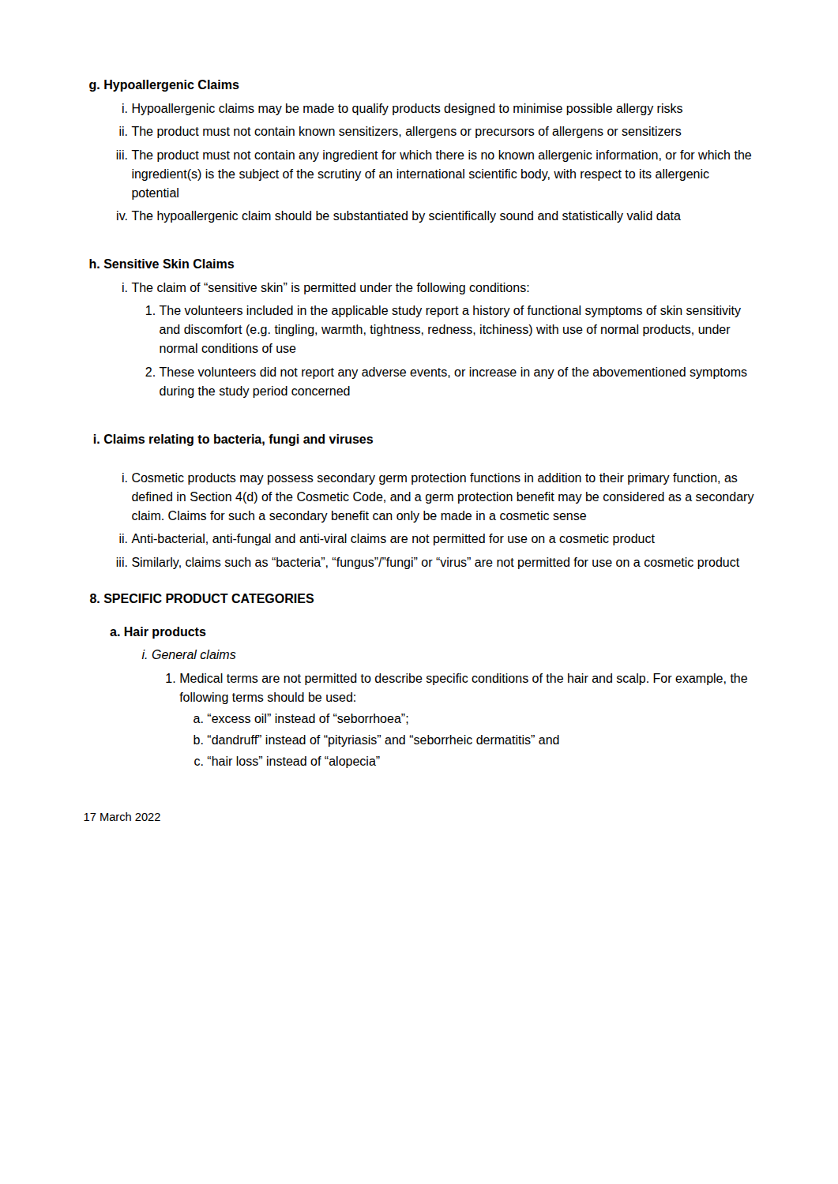Hypoallergenic Claims
Hypoallergenic claims may be made to qualify products designed to minimise possible allergy risks
The product must not contain known sensitizers, allergens or precursors of allergens or sensitizers
The product must not contain any ingredient for which there is no known allergenic information, or for which the ingredient(s) is the subject of the scrutiny of an international scientific body, with respect to its allergenic potential
The hypoallergenic claim should be substantiated by scientifically sound and statistically valid data
Sensitive Skin Claims
The claim of “sensitive skin” is permitted under the following conditions:
The volunteers included in the applicable study report a history of functional symptoms of skin sensitivity and discomfort (e.g. tingling, warmth, tightness, redness, itchiness) with use of normal products, under normal conditions of use
These volunteers did not report any adverse events, or increase in any of the abovementioned symptoms during the study period concerned
Claims relating to bacteria, fungi and viruses
Cosmetic products may possess secondary germ protection functions in addition to their primary function, as defined in Section 4(d) of the Cosmetic Code, and a germ protection benefit may be considered as a secondary claim. Claims for such a secondary benefit can only be made in a cosmetic sense
Anti-bacterial, anti-fungal and anti-viral claims are not permitted for use on a cosmetic product
Similarly, claims such as “bacteria”, “fungus”/”fungi” or “virus” are not permitted for use on a cosmetic product
SPECIFIC PRODUCT CATEGORIES
Hair products
General claims
Medical terms are not permitted to describe specific conditions of the hair and scalp. For example, the following terms should be used:
“excess oil” instead of “seborrhoea”;
“dandruff” instead of “pityriasis” and “seborrheic dermatitis” and
“hair loss” instead of “alopecia”
17 March 2022